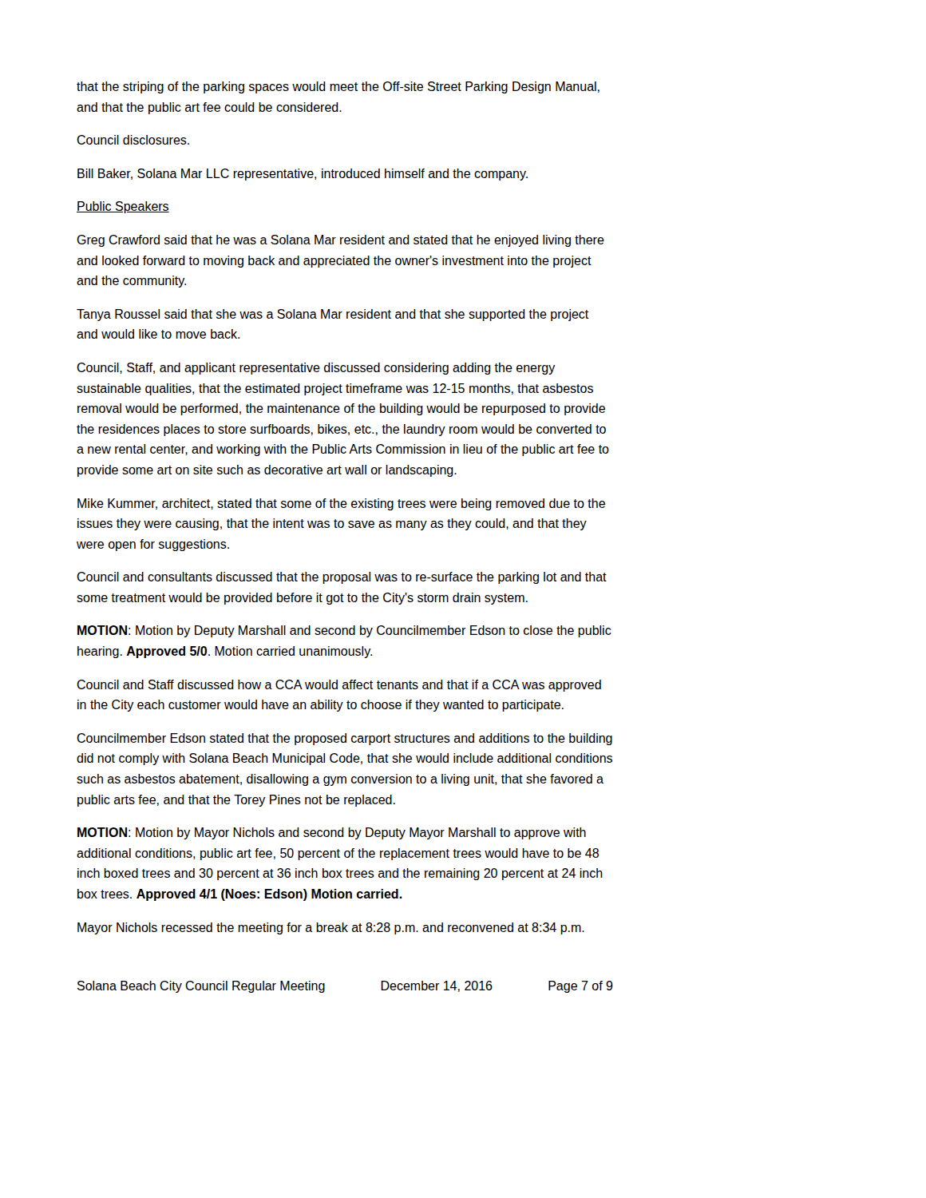that the striping of the parking spaces would meet the Off-site Street Parking Design Manual, and that the public art fee could be considered.
Council disclosures.
Bill Baker, Solana Mar LLC representative, introduced himself and the company.
Public Speakers
Greg Crawford said that he was a Solana Mar resident and stated that he enjoyed living there and looked forward to moving back and appreciated the owner's investment into the project and the community.
Tanya Roussel said that she was a Solana Mar resident and that she supported the project and would like to move back.
Council, Staff, and applicant representative discussed considering adding the energy sustainable qualities, that the estimated project timeframe was 12-15 months, that asbestos removal would be performed, the maintenance of the building would be repurposed to provide the residences places to store surfboards, bikes, etc., the laundry room would be converted to a new rental center, and working with the Public Arts Commission in lieu of the public art fee to provide some art on site such as decorative art wall or landscaping.
Mike Kummer, architect, stated that some of the existing trees were being removed due to the issues they were causing, that the intent was to save as many as they could, and that they were open for suggestions.
Council and consultants discussed that the proposal was to re-surface the parking lot and that some treatment would be provided before it got to the City's storm drain system.
MOTION: Motion by Deputy Marshall and second by Councilmember Edson to close the public hearing. Approved 5/0. Motion carried unanimously.
Council and Staff discussed how a CCA would affect tenants and that if a CCA was approved in the City each customer would have an ability to choose if they wanted to participate.
Councilmember Edson stated that the proposed carport structures and additions to the building did not comply with Solana Beach Municipal Code, that she would include additional conditions such as asbestos abatement, disallowing a gym conversion to a living unit, that she favored a public arts fee, and that the Torey Pines not be replaced.
MOTION: Motion by Mayor Nichols and second by Deputy Mayor Marshall to approve with additional conditions, public art fee, 50 percent of the replacement trees would have to be 48 inch boxed trees and 30 percent at 36 inch box trees and the remaining 20 percent at 24 inch box trees. Approved 4/1 (Noes: Edson) Motion carried.
Mayor Nichols recessed the meeting for a break at 8:28 p.m. and reconvened at 8:34 p.m.
Solana Beach City Council Regular Meeting December 14, 2016 Page 7 of 9